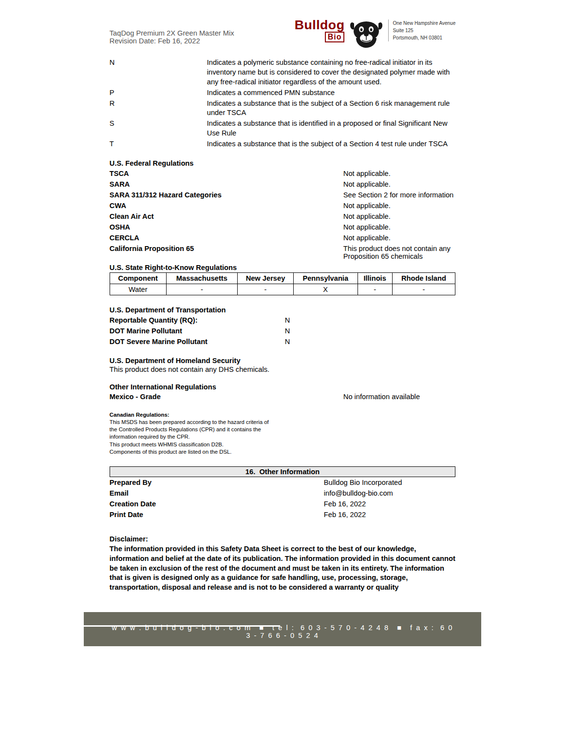TaqDog Premium 2X Green Master Mix
Revision Date: Feb 16, 2022
Bulldog
Bio
One New Hampshire Avenue
Suite 125
Portsmouth, NH 03801
| N | Indicates a polymeric substance containing no free-radical initiator in its inventory name but is considered to cover the designated polymer made with any free-radical initiator regardless of the amount used. |
| P | Indicates a commenced PMN substance |
| R | Indicates a substance that is the subject of a Section 6 risk management rule under TSCA |
| S | Indicates a substance that is identified in a proposed or final Significant New Use Rule |
| T | Indicates a substance that is the subject of a Section 4 test rule under TSCA |
U.S. Federal Regulations
| TSCA | Not applicable. |
| SARA | Not applicable. |
| SARA 311/312 Hazard Categories | See Section 2 for more information |
| CWA | Not applicable. |
| Clean Air Act | Not applicable. |
| OSHA | Not applicable. |
| CERCLA | Not applicable. |
| California Proposition 65 | This product does not contain any Proposition 65 chemicals |
U.S. State Right-to-Know Regulations
| Component | Massachusetts | New Jersey | Pennsylvania | Illinois | Rhode Island |
| --- | --- | --- | --- | --- | --- |
| Water | - | - | X | - | - |
U.S. Department of Transportation
| Reportable Quantity (RQ): | N |
| DOT Marine Pollutant | N |
| DOT Severe Marine Pollutant | N |
U.S. Department of Homeland Security
This product does not contain any DHS chemicals.
Other International Regulations
| Mexico - Grade | No information available |
Canadian Regulations:
This MSDS has been prepared according to the hazard criteria of
the Controlled Products Regulations (CPR) and it contains the
information required by the CPR.
This product meets WHMIS classification D2B.
Components of this product are listed on the DSL.
16. Other Information
| Prepared By | Bulldog Bio Incorporated |
| Email | info@bulldog-bio.com |
| Creation Date | Feb 16, 2022 |
| Print Date | Feb 16, 2022 |
Disclaimer:
The information provided in this Safety Data Sheet is correct to the best of our knowledge, information and belief at the date of its publication. The information provided in this document cannot be taken in exclusion of the rest of the document and must be taken in its entirety. The information that is given is designed only as a guidance for safe handling, use, processing, storage, transportation, disposal and release and is not to be considered a warranty or quality
w w w . b u l l d o g - b i o . c o m ■ t e l : 6 0 3 - 5 7 0 - 4 2 4 8 ■ f a x : 6 0 3 - 7 6 6 - 0 5 2 4